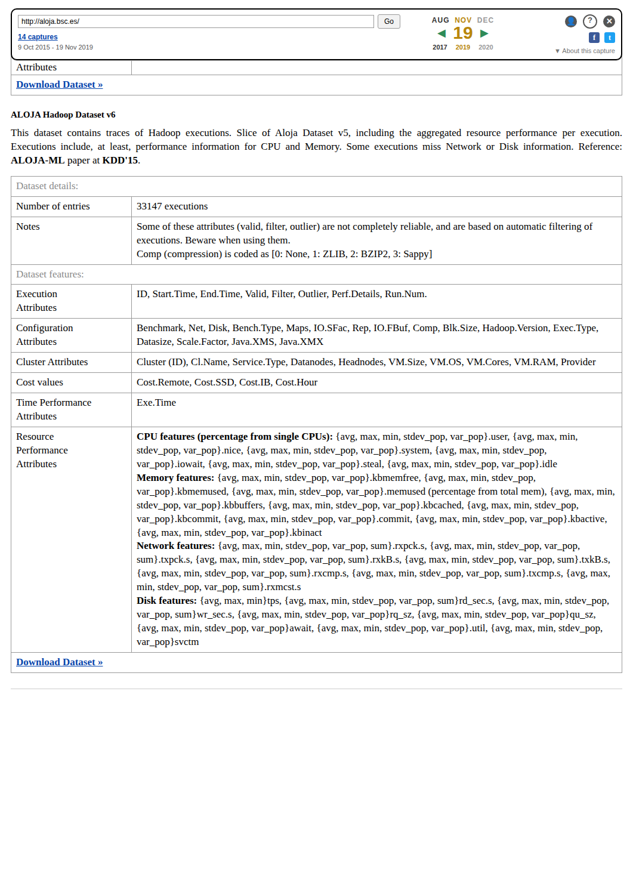Go
14 captures
9 Oct 2015 - 19 Nov 2019
AUG NOV DEC
◀ 19 ▶
2017 2019 2020
👤 ? ✕
f t
▼ About this capture
| Performance Attributes | pc.{user, system, iowait}, kbmemused, {rx, tx}pck.s, tps, rtps, wtps |
| Download Dataset » |
ALOJA Hadoop Dataset v6
This dataset contains traces of Hadoop executions. Slice of Aloja Dataset v5, including the aggregated resource performance per execution. Executions include, at least, performance information for CPU and Memory. Some executions miss Network or Disk information. Reference: ALOJA-ML paper at KDD'15.
| Dataset details: |
| Number of entries | 33147 executions |
| Notes | Some of these attributes (valid, filter, outlier) are not completely reliable, and are based on automatic filtering of executions. Beware when using them. Comp (compression) is coded as [0: None, 1: ZLIB, 2: BZIP2, 3: Sappy] |
| Dataset features: |
| Execution Attributes | ID, Start.Time, End.Time, Valid, Filter, Outlier, Perf.Details, Run.Num. |
| Configuration Attributes | Benchmark, Net, Disk, Bench.Type, Maps, IO.SFac, Rep, IO.FBuf, Comp, Blk.Size, Hadoop.Version, Exec.Type, Datasize, Scale.Factor, Java.XMS, Java.XMX |
| Cluster Attributes | Cluster (ID), Cl.Name, Service.Type, Datanodes, Headnodes, VM.Size, VM.OS, VM.Cores, VM.RAM, Provider |
| Cost values | Cost.Remote, Cost.SSD, Cost.IB, Cost.Hour |
| Time Performance Attributes | Exe.Time |
| Resource Performance Attributes | CPU features (percentage from single CPUs): {avg, max, min, stdev_pop, var_pop}.user, {avg, max, min, stdev_pop, var_pop}.nice, {avg, max, min, stdev_pop, var_pop}.system, {avg, max, min, stdev_pop, var_pop}.iowait, {avg, max, min, stdev_pop, var_pop}.steal, {avg, max, min, stdev_pop, var_pop}.idle Memory features: {avg, max, min, stdev_pop, var_pop}.kbmemfree, {avg, max, min, stdev_pop, var_pop}.kbmemused, {avg, max, min, stdev_pop, var_pop}.memused (percentage from total mem), {avg, max, min, stdev_pop, var_pop}.kbbuffers, {avg, max, min, stdev_pop, var_pop}.kbcached, {avg, max, min, stdev_pop, var_pop}.kbcommit, {avg, max, min, stdev_pop, var_pop}.commit, {avg, max, min, stdev_pop, var_pop}.kbactive, {avg, max, min, stdev_pop, var_pop}.kbinact Network features: {avg, max, min, stdev_pop, var_pop, sum}.rxpck.s, {avg, max, min, stdev_pop, var_pop, sum}.txpck.s, {avg, max, min, stdev_pop, var_pop, sum}.rxkB.s, {avg, max, min, stdev_pop, var_pop, sum}.txkB.s, {avg, max, min, stdev_pop, var_pop, sum}.rxcmp.s, {avg, max, min, stdev_pop, var_pop, sum}.txcmp.s, {avg, max, min, stdev_pop, var_pop, sum}.rxmcst.s Disk features: {avg, max, min}tps, {avg, max, min, stdev_pop, var_pop, sum}rd_sec.s, {avg, max, min, stdev_pop, var_pop, sum}wr_sec.s, {avg, max, min, stdev_pop, var_pop}rq_sz, {avg, max, min, stdev_pop, var_pop}qu_sz, {avg, max, min, stdev_pop, var_pop}await, {avg, max, min, stdev_pop, var_pop}.util, {avg, max, min, stdev_pop, var_pop}svctm |
| Download Dataset » |